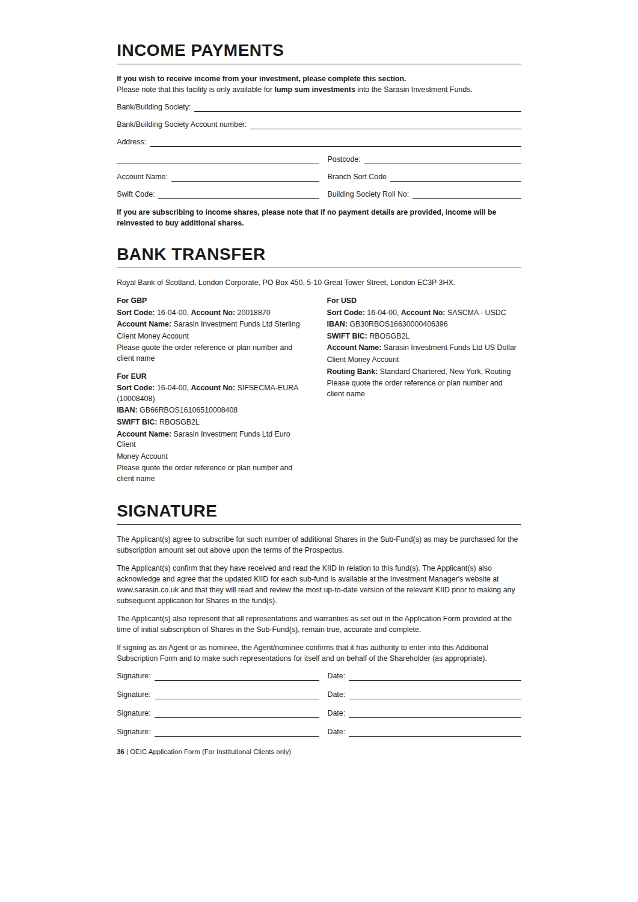Income Payments
If you wish to receive income from your investment, please complete this section.
Please note that this facility is only available for lump sum investments into the Sarasin Investment Funds.
Bank/Building Society:
Bank/Building Society Account number:
Address:
Postcode:
Account Name:
Branch Sort Code
Swift Code:
Building Society Roll No:
If you are subscribing to income shares, please note that if no payment details are provided, income will be reinvested to buy additional shares.
Bank Transfer
Royal Bank of Scotland, London Corporate, PO Box 450, 5-10 Great Tower Street, London EC3P 3HX.
For GBP
Sort Code: 16-04-00, Account No: 20018870
Account Name: Sarasin Investment Funds Ltd Sterling
Client Money Account
Please quote the order reference or plan number and client name
For EUR
Sort Code: 16-04-00, Account No: SIFSECMA-EURA (10008408)
IBAN: GB66RBOS16106510008408
SWIFT BIC: RBOSGB2L
Account Name: Sarasin Investment Funds Ltd Euro Client
Money Account
Please quote the order reference or plan number and client name
For USD
Sort Code: 16-04-00, Account No: SASCMA - USDC
IBAN: GB30RBOS16630000406396
SWIFT BIC: RBOSGB2L
Account Name: Sarasin Investment Funds Ltd US Dollar
Client Money Account
Routing Bank: Standard Chartered, New York, Routing
Please quote the order reference or plan number and client name
Signature
The Applicant(s) agree to subscribe for such number of additional Shares in the Sub-Fund(s) as may be purchased for the subscription amount set out above upon the terms of the Prospectus.
The Applicant(s) confirm that they have received and read the KIID in relation to this fund(s). The Applicant(s) also acknowledge and agree that the updated KIID for each sub-fund is available at the Investment Manager's website at www.sarasin.co.uk and that they will read and review the most up-to-date version of the relevant KIID prior to making any subsequent application for Shares in the fund(s).
The Applicant(s) also represent that all representations and warranties as set out in the Application Form provided at the time of initial subscription of Shares in the Sub-Fund(s), remain true, accurate and complete.
If signing as an Agent or as nominee, the Agent/nominee confirms that it has authority to enter into this Additional Subscription Form and to make such representations for itself and on behalf of the Shareholder (as appropriate).
Signature:
Date:
Signature:
Date:
Signature:
Date:
Signature:
Date:
36 | OEIC Application Form (For Institutional Clients only)